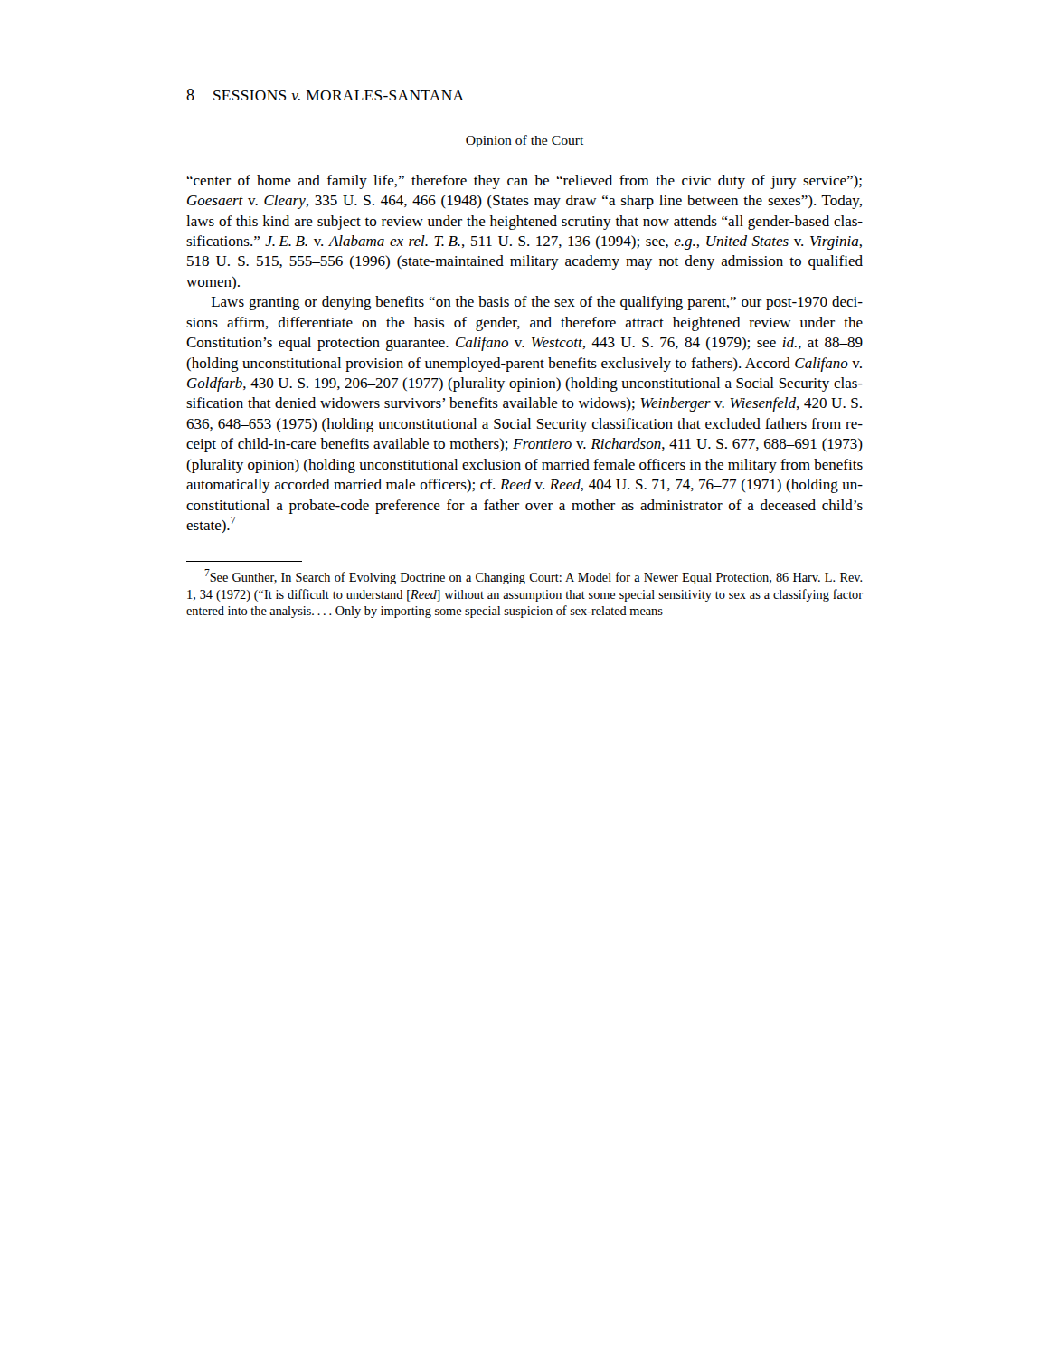8 SESSIONS v. MORALES-SANTANA
Opinion of the Court
“center of home and family life,” therefore they can be “relieved from the civic duty of jury service”); Goesaert v. Cleary, 335 U. S. 464, 466 (1948) (States may draw “a sharp line between the sexes”). Today, laws of this kind are subject to review under the heightened scrutiny that now attends “all gender-based classifications.” J. E. B. v. Alabama ex rel. T. B., 511 U. S. 127, 136 (1994); see, e.g., United States v. Virginia, 518 U. S. 515, 555–556 (1996) (state-maintained military academy may not deny admission to qualified women).
Laws granting or denying benefits “on the basis of the sex of the qualifying parent,” our post-1970 decisions affirm, differentiate on the basis of gender, and therefore attract heightened review under the Constitution’s equal protection guarantee. Califano v. Westcott, 443 U. S. 76, 84 (1979); see id., at 88–89 (holding unconstitutional provision of unemployed-parent benefits exclusively to fathers). Accord Califano v. Goldfarb, 430 U. S. 199, 206–207 (1977) (plurality opinion) (holding unconstitutional a Social Security classification that denied widowers survivors’ benefits available to widows); Weinberger v. Wiesenfeld, 420 U. S. 636, 648–653 (1975) (holding unconstitutional a Social Security classification that excluded fathers from receipt of child-in-care benefits available to mothers); Frontiero v. Richardson, 411 U. S. 677, 688–691 (1973) (plurality opinion) (holding unconstitutional exclusion of married female officers in the military from benefits automatically accorded married male officers); cf. Reed v. Reed, 404 U. S. 71, 74, 76–77 (1971) (holding unconstitutional a probate-code preference for a father over a mother as administrator of a deceased child’s estate).7
7 See Gunther, In Search of Evolving Doctrine on a Changing Court: A Model for a Newer Equal Protection, 86 Harv. L. Rev. 1, 34 (1972) (“It is difficult to understand [Reed] without an assumption that some special sensitivity to sex as a classifying factor entered into the analysis. . . . Only by importing some special suspicion of sex-related means